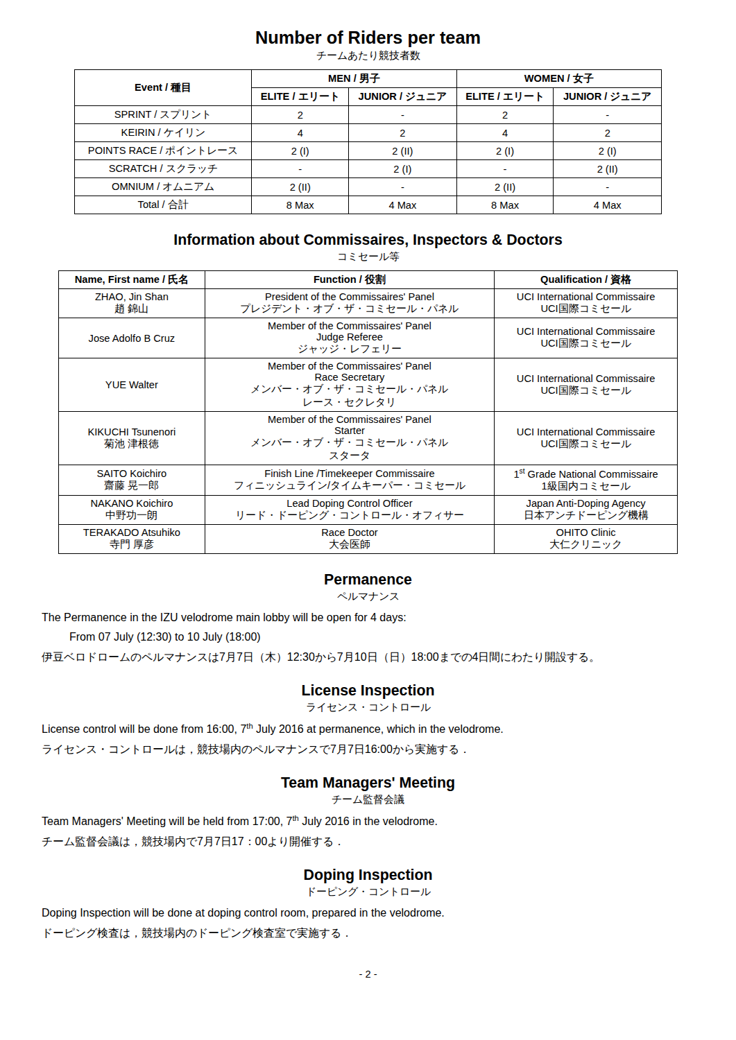Number of Riders per team
チームあたり競技者数
| Event / 種目 | MEN / 男子 | WOMEN / 女子 |
| --- | --- | --- |
| ELITE / エリート | JUNIOR / ジュニア | ELITE / エリート | JUNIOR / ジュニア |
| SPRINT / スプリント | 2 | - | 2 | - |
| KEIRIN / ケイリン | 4 | 2 | 4 | 2 |
| POINTS RACE / ポイントレース | 2 (I) | 2 (II) | 2 (I) | 2 (I) |
| SCRATCH / スクラッチ | - | 2 (I) | - | 2 (II) |
| OMNIUM / オムニアム | 2 (II) | - | 2 (II) | - |
| Total / 合計 | 8 Max | 4 Max | 8 Max | 4 Max |
Information about Commissaires, Inspectors & Doctors
コミセール等
| Name, First name / 氏名 | Function / 役割 | Qualification / 資格 |
| --- | --- | --- |
| ZHAO, Jin Shan 趙 錦山 | President of the Commissaires' Panel プレジデント・オブ・ザ・コミセール・パネル | UCI International Commissaire UCI国際コミセール |
| Jose Adolfo B Cruz | Member of the Commissaires' Panel Judge Referee ジャッジ・レフェリー | UCI International Commissaire UCI国際コミセール |
| YUE Walter | Member of the Commissaires' Panel Race Secretary メンバー・オブ・ザ・コミセール・パネル レース・セクレタリ | UCI International Commissaire UCI国際コミセール |
| KIKUCHI Tsunenori 菊池 津根徳 | Member of the Commissaires' Panel Starter メンバー・オブ・ザ・コミセール・パネル スタータ | UCI International Commissaire UCI国際コミセール |
| SAITO Koichiro 齋藤 晃一郎 | Finish Line /Timekeeper Commissaire フィニッシュライン/タイムキーパー・コミセール | 1 st Grade National Commissaire 1級国内コミセール |
| NAKANO Koichiro 中野功一朗 | Lead Doping Control Officer リード・ドーピング・コントロール・オフィサー | Japan Anti-Doping Agency 日本アンチドーピング機構 |
| TERAKADO Atsuhiko 寺門 厚彦 | Race Doctor 大会医師 | OHITO Clinic 大仁クリニック |
Permanence
ペルマナンス
The Permanence in the IZU velodrome main lobby will be open for 4 days:
From 07 July (12:30) to 10 July (18:00)
伊豆ベロドロームのペルマナンスは7月7日（木）12:30から7月10日（日）18:00までの4日間にわたり開設する。
License Inspection
ライセンス・コントロール
License control will be done from 16:00, 7th July 2016 at permanence, which in the velodrome.
ライセンス・コントロールは，競技場内のペルマナンスで7月7日16:00から実施する．
Team Managers' Meeting
チーム監督会議
Team Managers' Meeting will be held from 17:00, 7th July 2016 in the velodrome.
チーム監督会議は，競技場内で7月7日17：00より開催する．
Doping Inspection
ドーピング・コントロール
Doping Inspection will be done at doping control room, prepared in the velodrome.
ドーピング検査は，競技場内のドーピング検査室で実施する．
- 2 -